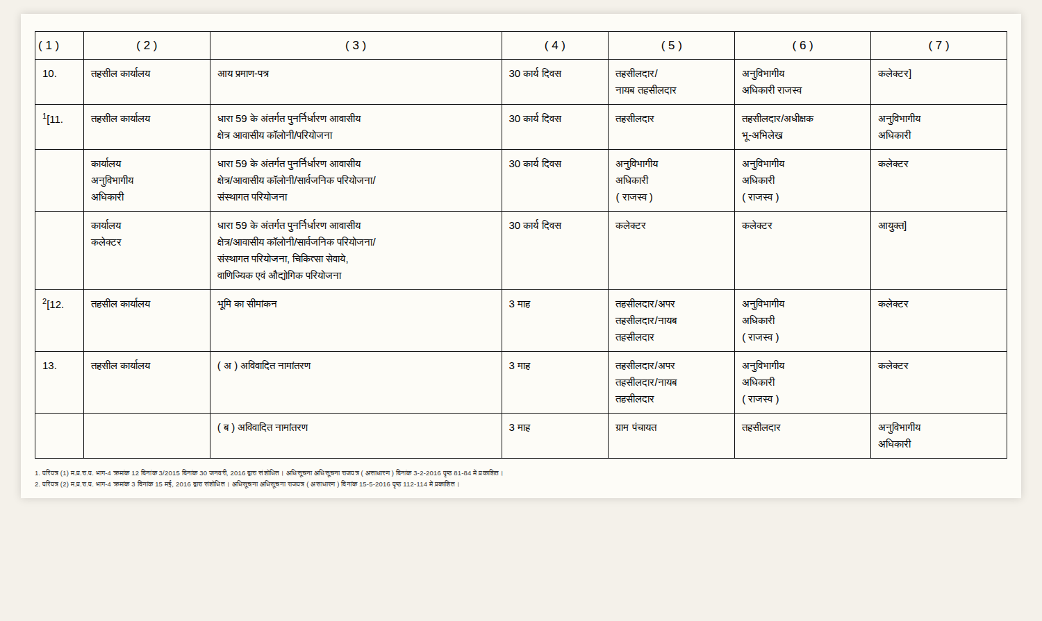| ( 1 ) | ( 2 ) | ( 3 ) | ( 4 ) | ( 5 ) | ( 6 ) | ( 7 ) |
| --- | --- | --- | --- | --- | --- | --- |
| 10. | तहसील कार्यालय | आय प्रमाण-पत्र | 30 कार्य दिवस | तहसीलदार/ नायब तहसीलदार | अनुविभागीय अधिकारी राजस्व | कलेक्टर] |
| 1 [11. | तहसील कार्यालय | धारा 59 के अंतर्गत पुनर्निर्धारण आवासीय क्षेत्र आवासीय कॉलोनी/परियोजना | 30 कार्य दिवस | तहसीलदार | तहसीलदार/अधीक्षक भू-अभिलेख | अनुविभागीय अधिकारी |
| | कार्यालय अनुविभागीय अधिकारी | धारा 59 के अंतर्गत पुनर्निर्धारण आवासीय क्षेत्र/आवासीय कॉलोनी/सार्वजनिक परियोजना/ संस्थागत परियोजना | 30 कार्य दिवस | अनुविभागीय अधिकारी ( राजस्व ) | अनुविभागीय अधिकारी ( राजस्व ) | कलेक्टर |
| | कार्यालय कलेक्टर | धारा 59 के अंतर्गत पुनर्निर्धारण आवासीय क्षेत्र/आवासीय कॉलोनी/सार्वजनिक परियोजना/ संस्थागत परियोजना, चिकित्सा सेवाये, वाणिज्यिक एवं औद्योगिक परियोजना | 30 कार्य दिवस | कलेक्टर | कलेक्टर | आयुक्त] |
| 2 [12. | तहसील कार्यालय | भूमि का सीमांकन | 3 माह | तहसीलदार/अपर तहसीलदार/नायब तहसीलदार | अनुविभागीय अधिकारी ( राजस्व ) | कलेक्टर |
| 13. | तहसील कार्यालय | ( अ ) अविवादित नामांतरण | 3 माह | तहसीलदार/अपर तहसीलदार/नायब तहसीलदार | अनुविभागीय अधिकारी ( राजस्व ) | कलेक्टर |
| | | ( ब ) अविवादित नामांतरण | 3 माह | ग्राम पंचायत | तहसीलदार | अनुविभागीय अधिकारी |
1. परिपत्र (1) म.प्र.रा.प. भाग-4 क्रमांक 12 दिनांक 3/2015 दिनांक 30 जनवरी, 2016 द्वारा संशोधित। अधिसूचना अधिसूचना राजपत्र ( असाधारण ) दिनांक 3-2-2016 पृष्ठ 81-84 में प्रकाशित।
2. परिपत्र (2) म.प्र.रा.प. भाग-4 क्रमांक 3 दिनांक 15 मई, 2016 द्वारा संशोधित। अधिसूचना अधिसूचना राजपत्र ( असाधारण ) दिनांक 15-5-2016 पृष्ठ 112-114 में प्रकाशित।